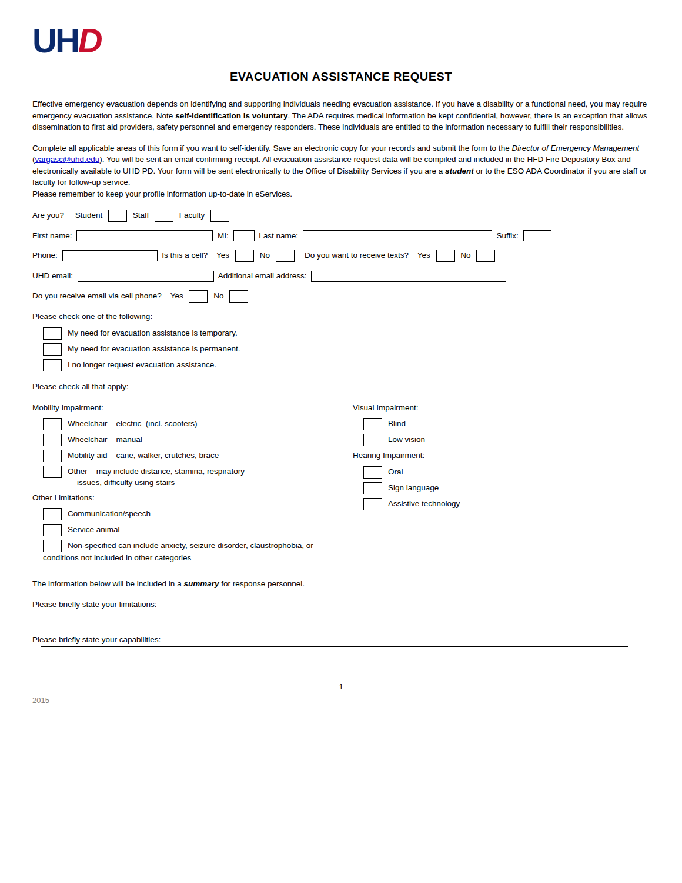UHD
EVACUATION ASSISTANCE REQUEST
Effective emergency evacuation depends on identifying and supporting individuals needing evacuation assistance. If you have a disability or a functional need, you may require emergency evacuation assistance. Note self-identification is voluntary. The ADA requires medical information be kept confidential, however, there is an exception that allows dissemination to first aid providers, safety personnel and emergency responders. These individuals are entitled to the information necessary to fulfill their responsibilities.
Complete all applicable areas of this form if you want to self-identify. Save an electronic copy for your records and submit the form to the Director of Emergency Management (vargasc@uhd.edu). You will be sent an email confirming receipt. All evacuation assistance request data will be compiled and included in the HFD Fire Depository Box and electronically available to UHD PD. Your form will be sent electronically to the Office of Disability Services if you are a student or to the ESO ADA Coordinator if you are staff or faculty for follow-up service.
Please remember to keep your profile information up-to-date in eServices.
Are you? Student Staff Faculty
First name: MI: Last name: Suffix:
Phone: Is this a cell? Yes No Do you want to receive texts? Yes No
UHD email: Additional email address:
Do you receive email via cell phone? Yes No
Please check one of the following:
My need for evacuation assistance is temporary.
My need for evacuation assistance is permanent.
I no longer request evacuation assistance.
Please check all that apply:
Mobility Impairment:
Wheelchair – electric (incl. scooters)
Wheelchair – manual
Mobility aid – cane, walker, crutches, brace
Other – may include distance, stamina, respiratory issues, difficulty using stairs
Other Limitations:
Communication/speech
Service animal
Non-specified can include anxiety, seizure disorder, claustrophobia, or conditions not included in other categories
Visual Impairment:
Blind
Low vision
Hearing Impairment:
Oral
Sign language
Assistive technology
The information below will be included in a summary for response personnel.
Please briefly state your limitations:
Please briefly state your capabilities:
1
2015